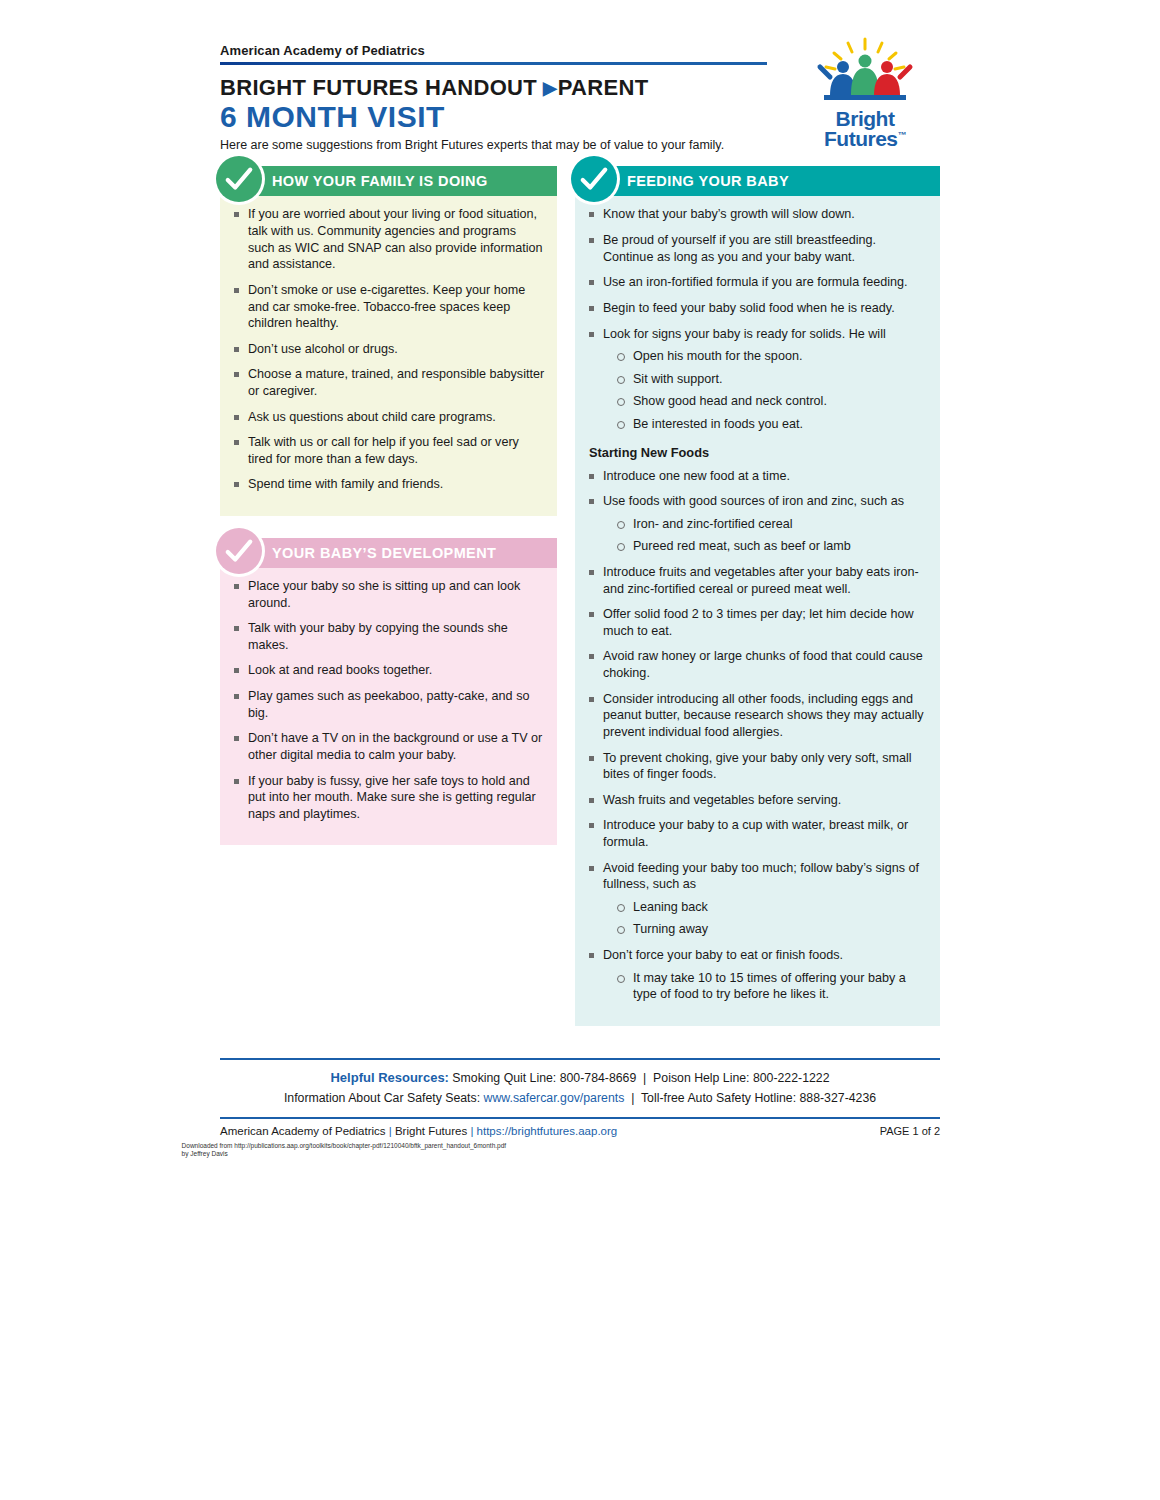American Academy of Pediatrics
Bright
Futures™
BRIGHT FUTURES HANDOUT ▶PARENT
6 MONTH VISIT
Here are some suggestions from Bright Futures experts that may be of value to your family.
HOW YOUR FAMILY IS DOING
If you are worried about your living or food situation, talk with us. Community agencies and programs such as WIC and SNAP can also provide information and assistance.
Don’t smoke or use e-cigarettes. Keep your home and car smoke-free. Tobacco-free spaces keep children healthy.
Don’t use alcohol or drugs.
Choose a mature, trained, and responsible babysitter or caregiver.
Ask us questions about child care programs.
Talk with us or call for help if you feel sad or very tired for more than a few days.
Spend time with family and friends.
YOUR BABY’S DEVELOPMENT
Place your baby so she is sitting up and can look around.
Talk with your baby by copying the sounds she makes.
Look at and read books together.
Play games such as peekaboo, patty-cake, and so big.
Don’t have a TV on in the background or use a TV or other digital media to calm your baby.
If your baby is fussy, give her safe toys to hold and put into her mouth. Make sure she is getting regular naps and playtimes.
FEEDING YOUR BABY
Know that your baby’s growth will slow down.
Be proud of yourself if you are still breastfeeding. Continue as long as you and your baby want.
Use an iron-fortified formula if you are formula feeding.
Begin to feed your baby solid food when he is ready.
Look for signs your baby is ready for solids. He will
Open his mouth for the spoon.
Sit with support.
Show good head and neck control.
Be interested in foods you eat.
Starting New Foods
Introduce one new food at a time.
Use foods with good sources of iron and zinc, such as
Iron- and zinc-fortified cereal
Pureed red meat, such as beef or lamb
Introduce fruits and vegetables after your baby eats iron- and zinc-fortified cereal or pureed meat well.
Offer solid food 2 to 3 times per day; let him decide how much to eat.
Avoid raw honey or large chunks of food that could cause choking.
Consider introducing all other foods, including eggs and peanut butter, because research shows they may actually prevent individual food allergies.
To prevent choking, give your baby only very soft, small bites of finger foods.
Wash fruits and vegetables before serving.
Introduce your baby to a cup with water, breast milk, or formula.
Avoid feeding your baby too much; follow baby’s signs of fullness, such as
Leaning back
Turning away
Don’t force your baby to eat or finish foods.
It may take 10 to 15 times of offering your baby a type of food to try before he likes it.
Helpful Resources: Smoking Quit Line: 800-784-8669 | Poison Help Line: 800-222-1222
Information About Car Safety Seats: www.safercar.gov/parents | Toll-free Auto Safety Hotline: 888-327-4236
American Academy of Pediatrics | Bright Futures | https://brightfutures.aap.org
PAGE 1 of 2
Downloaded from http://publications.aap.org/toolkits/book/chapter-pdf/1210040/bftk_parent_handout_6month.pdf
by Jeffrey Davis